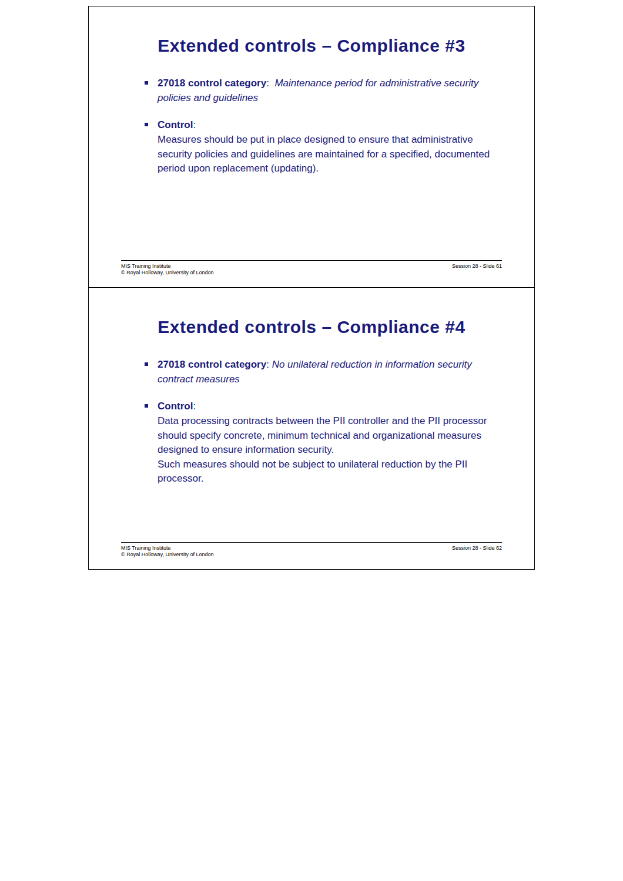Extended controls – Compliance #3
27018 control category: Maintenance period for administrative security policies and guidelines
Control:
Measures should be put in place designed to ensure that administrative security policies and guidelines are maintained for a specified, documented period upon replacement (updating).
MIS Training Institute
© Royal Holloway, University of London
Session 28 - Slide 61
Extended controls – Compliance #4
27018 control category: No unilateral reduction in information security contract measures
Control:
Data processing contracts between the PII controller and the PII processor should specify concrete, minimum technical and organizational measures designed to ensure information security.
Such measures should not be subject to unilateral reduction by the PII processor.
MIS Training Institute
© Royal Holloway, University of London
Session 28 - Slide 62